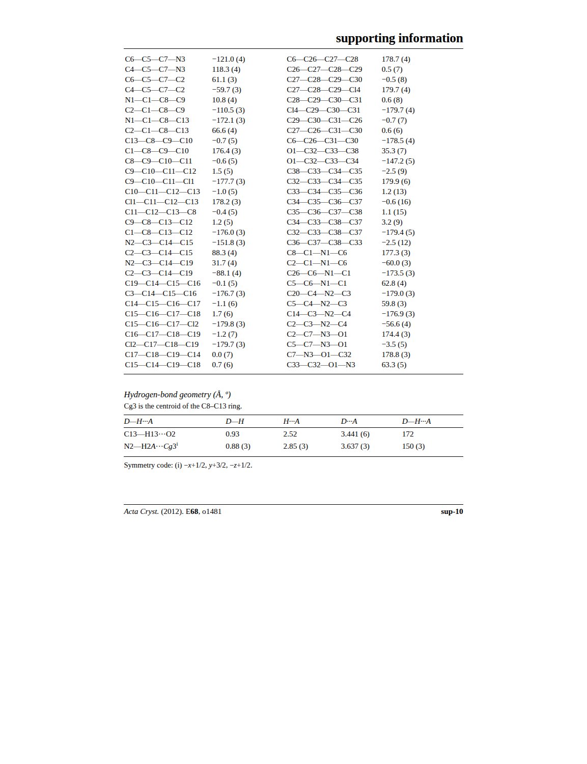supporting information
| C6—C5—C7—N3 | −121.0 (4) | C6—C26—C27—C28 | 178.7 (4) |
| C4—C5—C7—N3 | 118.3 (4) | C26—C27—C28—C29 | 0.5 (7) |
| C6—C5—C7—C2 | 61.1 (3) | C27—C28—C29—C30 | −0.5 (8) |
| C4—C5—C7—C2 | −59.7 (3) | C27—C28—C29—Cl4 | 179.7 (4) |
| N1—C1—C8—C9 | 10.8 (4) | C28—C29—C30—C31 | 0.6 (8) |
| C2—C1—C8—C9 | −110.5 (3) | Cl4—C29—C30—C31 | −179.7 (4) |
| N1—C1—C8—C13 | −172.1 (3) | C29—C30—C31—C26 | −0.7 (7) |
| C2—C1—C8—C13 | 66.6 (4) | C27—C26—C31—C30 | 0.6 (6) |
| C13—C8—C9—C10 | −0.7 (5) | C6—C26—C31—C30 | −178.5 (4) |
| C1—C8—C9—C10 | 176.4 (3) | O1—C32—C33—C38 | 35.3 (7) |
| C8—C9—C10—C11 | −0.6 (5) | O1—C32—C33—C34 | −147.2 (5) |
| C9—C10—C11—C12 | 1.5 (5) | C38—C33—C34—C35 | −2.5 (9) |
| C9—C10—C11—Cl1 | −177.7 (3) | C32—C33—C34—C35 | 179.9 (6) |
| C10—C11—C12—C13 | −1.0 (5) | C33—C34—C35—C36 | 1.2 (13) |
| Cl1—C11—C12—C13 | 178.2 (3) | C34—C35—C36—C37 | −0.6 (16) |
| C11—C12—C13—C8 | −0.4 (5) | C35—C36—C37—C38 | 1.1 (15) |
| C9—C8—C13—C12 | 1.2 (5) | C34—C33—C38—C37 | 3.2 (9) |
| C1—C8—C13—C12 | −176.0 (3) | C32—C33—C38—C37 | −179.4 (5) |
| N2—C3—C14—C15 | −151.8 (3) | C36—C37—C38—C33 | −2.5 (12) |
| C2—C3—C14—C15 | 88.3 (4) | C8—C1—N1—C6 | 177.3 (3) |
| N2—C3—C14—C19 | 31.7 (4) | C2—C1—N1—C6 | −60.0 (3) |
| C2—C3—C14—C19 | −88.1 (4) | C26—C6—N1—C1 | −173.5 (3) |
| C19—C14—C15—C16 | −0.1 (5) | C5—C6—N1—C1 | 62.8 (4) |
| C3—C14—C15—C16 | −176.7 (3) | C20—C4—N2—C3 | −179.0 (3) |
| C14—C15—C16—C17 | −1.1 (6) | C5—C4—N2—C3 | 59.8 (3) |
| C15—C16—C17—C18 | 1.7 (6) | C14—C3—N2—C4 | −176.9 (3) |
| C15—C16—C17—Cl2 | −179.8 (3) | C2—C3—N2—C4 | −56.6 (4) |
| C16—C17—C18—C19 | −1.2 (7) | C2—C7—N3—O1 | 174.4 (3) |
| Cl2—C17—C18—C19 | −179.7 (3) | C5—C7—N3—O1 | −3.5 (5) |
| C17—C18—C19—C14 | 0.0 (7) | C7—N3—O1—C32 | 178.8 (3) |
| C15—C14—C19—C18 | 0.7 (6) | C33—C32—O1—N3 | 63.3 (5) |
Hydrogen-bond geometry (Å, º)
Cg3 is the centroid of the C8–C13 ring.
| D —H··· A | D —H | H··· A | D ··· A | D —H··· A |
| --- | --- | --- | --- | --- |
| C13—H13···O2 | 0.93 | 2.52 | 3.441 (6) | 172 |
| N2—H2 A ··· Cg 3 i | 0.88 (3) | 2.85 (3) | 3.637 (3) | 150 (3) |
Symmetry code: (i) −x+1/2, y+3/2, −z+1/2.
Acta Cryst. (2012). E68, o1481
sup-10